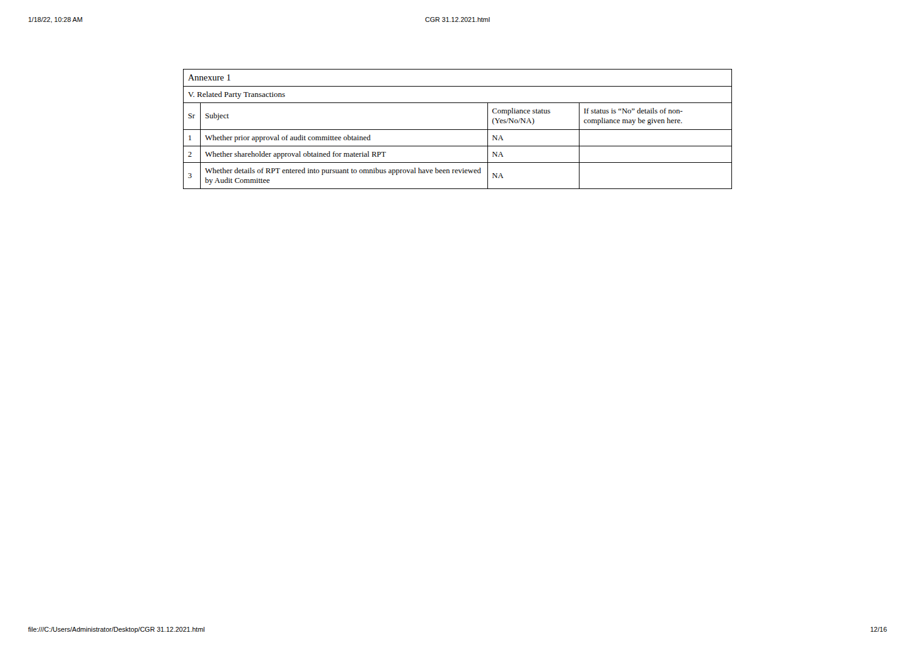1/18/22, 10:28 AM
CGR 31.12.2021.html
| Annexure 1 |
| V. Related Party Transactions |
| Sr | Subject | Compliance status (Yes/No/NA) | If status is “No” details of non- compliance may be given here. |
| 1 | Whether prior approval of audit committee obtained | NA | |
| 2 | Whether shareholder approval obtained for material RPT | NA | |
| 3 | Whether details of RPT entered into pursuant to omnibus approval have been reviewed by Audit Committee | NA | |
file:///C:/Users/Administrator/Desktop/CGR 31.12.2021.html
12/16